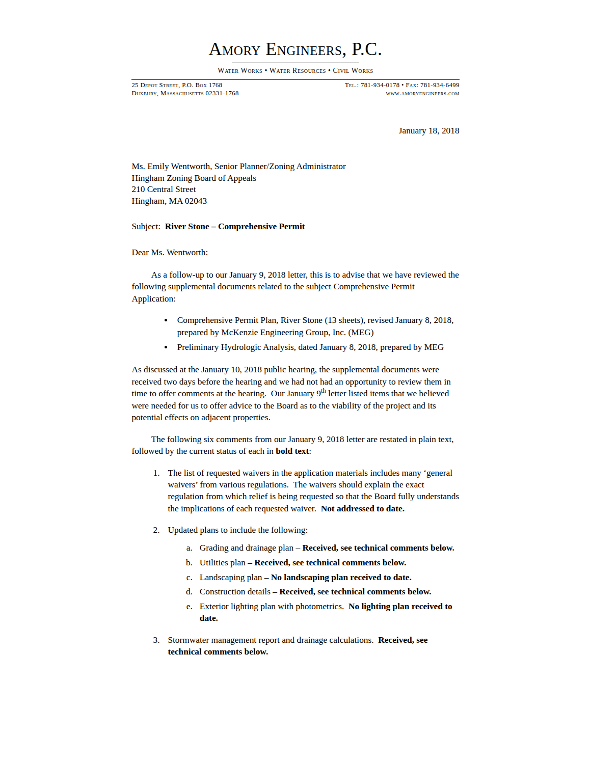Amory Engineers, P.C.
Water Works • Water Resources • Civil Works
| 25 Depot Street, P.O. Box 1768 | Tel.: 781-934-0178 • Fax: 781-934-6499 |
| Duxbury, Massachusetts 02331-1768 | www.amoryengineers.com |
January 18, 2018
Ms. Emily Wentworth, Senior Planner/Zoning Administrator
Hingham Zoning Board of Appeals
210 Central Street
Hingham, MA 02043
Subject: River Stone – Comprehensive Permit
Dear Ms. Wentworth:
As a follow-up to our January 9, 2018 letter, this is to advise that we have reviewed the following supplemental documents related to the subject Comprehensive Permit Application:
Comprehensive Permit Plan, River Stone (13 sheets), revised January 8, 2018, prepared by McKenzie Engineering Group, Inc. (MEG)
Preliminary Hydrologic Analysis, dated January 8, 2018, prepared by MEG
As discussed at the January 10, 2018 public hearing, the supplemental documents were received two days before the hearing and we had not had an opportunity to review them in time to offer comments at the hearing. Our January 9th letter listed items that we believed were needed for us to offer advice to the Board as to the viability of the project and its potential effects on adjacent properties.
The following six comments from our January 9, 2018 letter are restated in plain text, followed by the current status of each in bold text:
The list of requested waivers in the application materials includes many ‘general waivers’ from various regulations. The waivers should explain the exact regulation from which relief is being requested so that the Board fully understands the implications of each requested waiver. Not addressed to date.
Updated plans to include the following:
Grading and drainage plan – Received, see technical comments below.
Utilities plan – Received, see technical comments below.
Landscaping plan – No landscaping plan received to date.
Construction details – Received, see technical comments below.
Exterior lighting plan with photometrics. No lighting plan received to date.
Stormwater management report and drainage calculations. Received, see technical comments below.